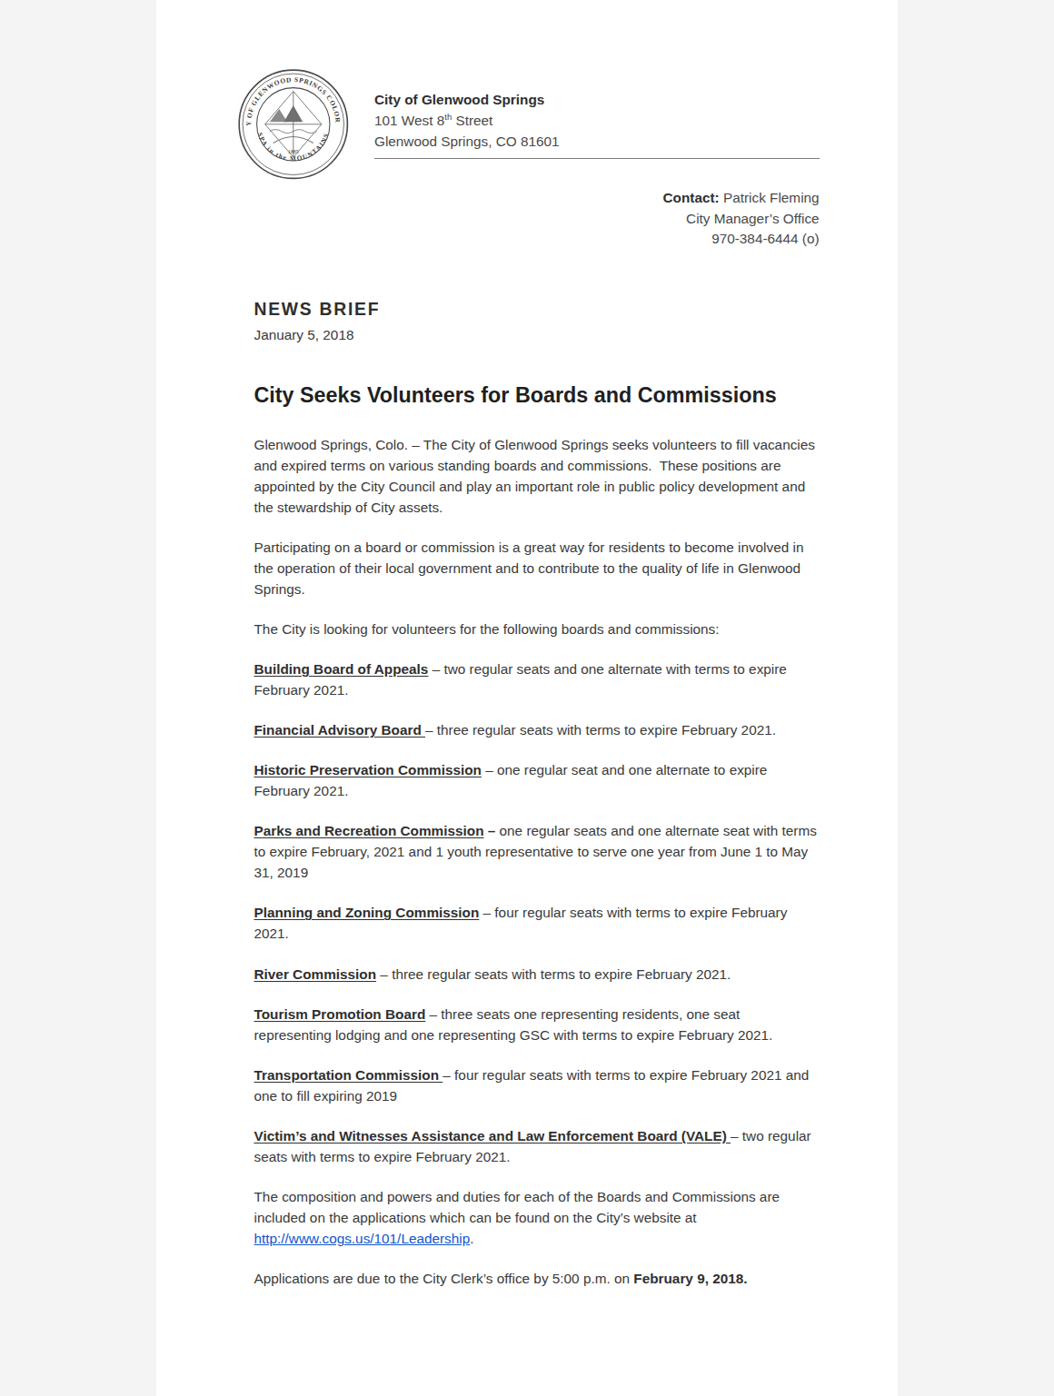CITY OF GLENWOOD SPRINGS COLORADO SPA in the MOUNTAINS 1885
City of Glenwood Springs
101 West 8th Street
Glenwood Springs, CO 81601
Contact: Patrick Fleming
City Manager’s Office
970-384-6444 (o)
NEWS BRIEF
January 5, 2018
City Seeks Volunteers for Boards and Commissions
Glenwood Springs, Colo. – The City of Glenwood Springs seeks volunteers to fill vacancies and expired terms on various standing boards and commissions. These positions are appointed by the City Council and play an important role in public policy development and the stewardship of City assets.
Participating on a board or commission is a great way for residents to become involved in the operation of their local government and to contribute to the quality of life in Glenwood Springs.
The City is looking for volunteers for the following boards and commissions:
Building Board of Appeals – two regular seats and one alternate with terms to expire February 2021.
Financial Advisory Board – three regular seats with terms to expire February 2021.
Historic Preservation Commission – one regular seat and one alternate to expire February 2021.
Parks and Recreation Commission – one regular seats and one alternate seat with terms to expire February, 2021 and 1 youth representative to serve one year from June 1 to May 31, 2019
Planning and Zoning Commission – four regular seats with terms to expire February 2021.
River Commission – three regular seats with terms to expire February 2021.
Tourism Promotion Board – three seats one representing residents, one seat representing lodging and one representing GSC with terms to expire February 2021.
Transportation Commission – four regular seats with terms to expire February 2021 and one to fill expiring 2019
Victim’s and Witnesses Assistance and Law Enforcement Board (VALE) – two regular seats with terms to expire February 2021.
The composition and powers and duties for each of the Boards and Commissions are included on the applications which can be found on the City’s website at http://www.cogs.us/101/Leadership.
Applications are due to the City Clerk’s office by 5:00 p.m. on February 9, 2018.